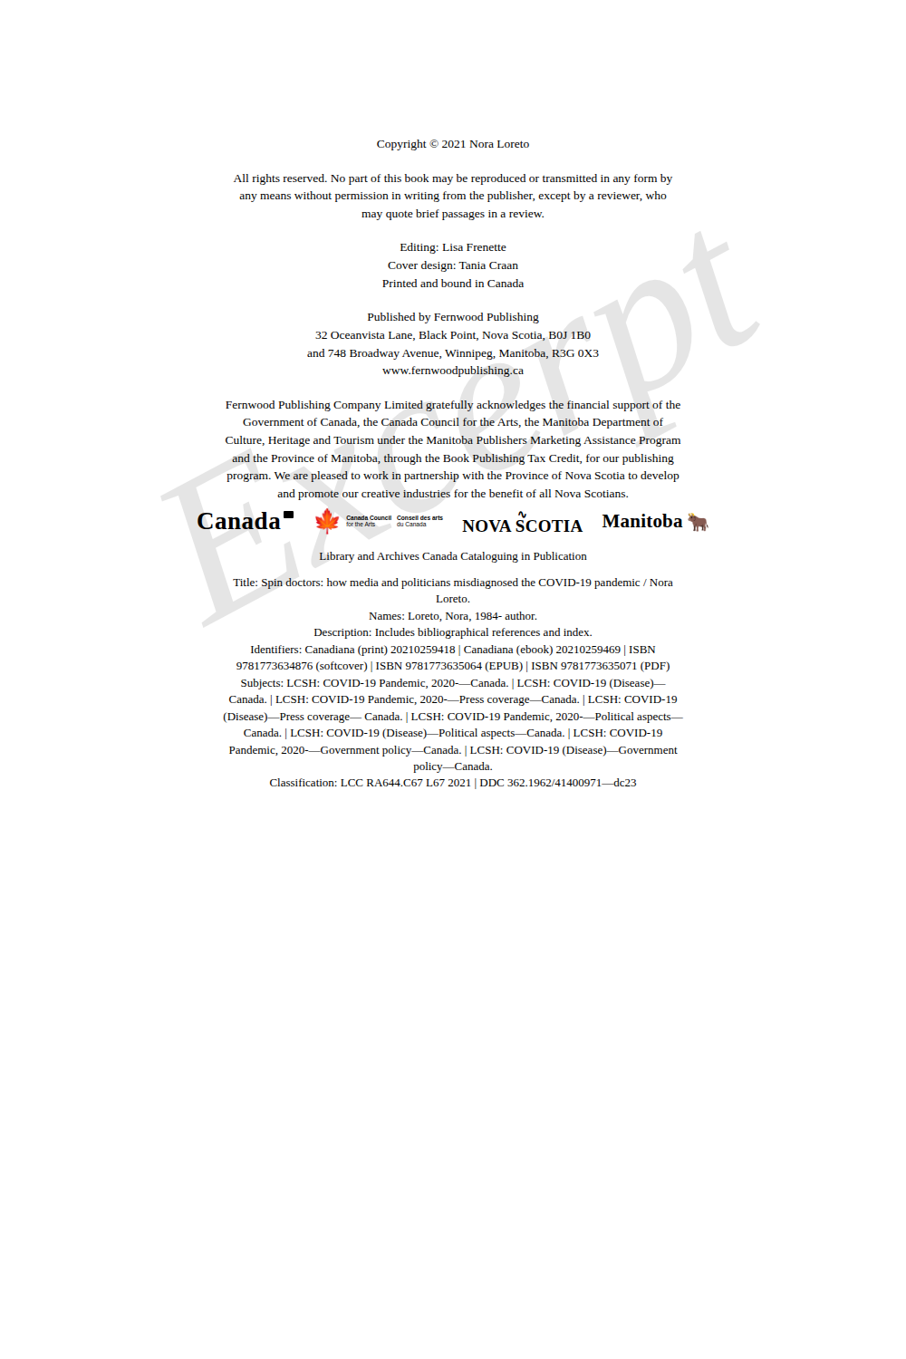Excerpt
Copyright © 2021 Nora Loreto
All rights reserved. No part of this book may be reproduced or transmitted in any form by any means without permission in writing from the publisher, except by a reviewer, who may quote brief passages in a review.
Editing: Lisa Frenette
Cover design: Tania Craan
Printed and bound in Canada
Published by Fernwood Publishing
32 Oceanvista Lane, Black Point, Nova Scotia, B0J 1B0
and 748 Broadway Avenue, Winnipeg, Manitoba, R3G 0X3
www.fernwoodpublishing.ca
Fernwood Publishing Company Limited gratefully acknowledges the financial support of the Government of Canada, the Canada Council for the Arts, the Manitoba Department of Culture, Heritage and Tourism under the Manitoba Publishers Marketing Assistance Program and the Province of Manitoba, through the Book Publishing Tax Credit, for our publishing program. We are pleased to work in partnership with the Province of Nova Scotia to develop and promote our creative industries for the benefit of all Nova Scotians.
Canada 🍁 Canada Council for the Arts Conseil des arts du Canada ∿NOVA SCOTIA Manitoba🐂
Library and Archives Canada Cataloguing in Publication
Title: Spin doctors: how media and politicians misdiagnosed the COVID-19 pandemic / Nora Loreto.
Names: Loreto, Nora, 1984- author.
Description: Includes bibliographical references and index.
Identifiers: Canadiana (print) 20210259418 | Canadiana (ebook) 20210259469 | ISBN 9781773634876 (softcover) | ISBN 9781773635064 (EPUB) | ISBN 9781773635071 (PDF)
Subjects: LCSH: COVID-19 Pandemic, 2020-—Canada. | LCSH: COVID-19 (Disease)—Canada. | LCSH: COVID-19 Pandemic, 2020-—Press coverage—Canada. | LCSH: COVID-19 (Disease)—Press coverage— Canada. | LCSH: COVID-19 Pandemic, 2020-—Political aspects—Canada. | LCSH: COVID-19 (Disease)—Political aspects—Canada. | LCSH: COVID-19 Pandemic, 2020-—Government policy—Canada. | LCSH: COVID-19 (Disease)—Government policy—Canada.
Classification: LCC RA644.C67 L67 2021 | DDC 362.1962/41400971—dc23